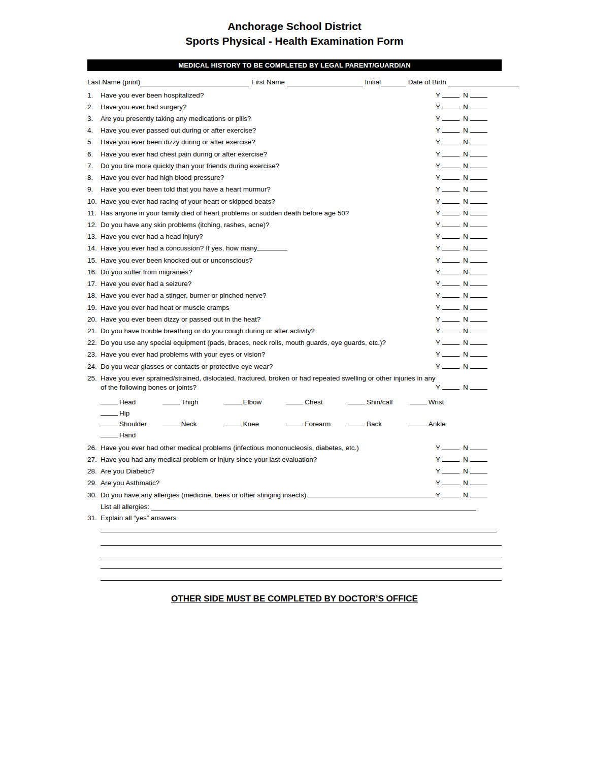Anchorage School District
Sports Physical - Health Examination Form
MEDICAL HISTORY TO BE COMPLETED BY LEGAL PARENT/GUARDIAN
Last Name (print) First Name Initial Date of Birth
| 1. | Have you ever been hospitalized? | Y N |
| 2. | Have you ever had surgery? | Y N |
| 3. | Are you presently taking any medications or pills? | Y N |
| 4. | Have you ever passed out during or after exercise? | Y N |
| 5. | Have you ever been dizzy during or after exercise? | Y N |
| 6. | Have you ever had chest pain during or after exercise? | Y N |
| 7. | Do you tire more quickly than your friends during exercise? | Y N |
| 8. | Have you ever had high blood pressure? | Y N |
| 9. | Have you ever been told that you have a heart murmur? | Y N |
| 10. | Have you ever had racing of your heart or skipped beats? | Y N |
| 11. | Has anyone in your family died of heart problems or sudden death before age 50? | Y N |
| 12. | Do you have any skin problems (itching, rashes, acne)? | Y N |
| 13. | Have you ever had a head injury? | Y N |
| 14. | Have you ever had a concussion? If yes, how many | Y N |
| 15. | Have you ever been knocked out or unconscious? | Y N |
| 16. | Do you suffer from migraines? | Y N |
| 17. | Have you ever had a seizure? | Y N |
| 18. | Have you ever had a stinger, burner or pinched nerve? | Y N |
| 19. | Have you ever had heat or muscle cramps | Y N |
| 20. | Have you ever been dizzy or passed out in the heat? | Y N |
| 21. | Do you have trouble breathing or do you cough during or after activity? | Y N |
| 22. | Do you use any special equipment (pads, braces, neck rolls, mouth guards, eye guards, etc.)? | Y N |
| 23. | Have you ever had problems with your eyes or vision? | Y N |
| 24. | Do you wear glasses or contacts or protective eye wear? | Y N |
| 25. | Have you ever sprained/strained, dislocated, fractured, broken or had repeated swelling or other injuries in any of the following bones or joints? | Y N |
| | Head Thigh Elbow Chest Shin/calf Wrist Hip Shoulder Neck Knee Forearm Back Ankle Hand |
| 26. | Have you ever had other medical problems (infectious mononucleosis, diabetes, etc.) | Y N |
| 27. | Have you had any medical problem or injury since your last evaluation? | Y N |
| 28. | Are you Diabetic? | Y N |
| 29. | Are you Asthmatic? | Y N |
| 30. | Do you have any allergies (medicine, bees or other stinging insects) | Y N |
List all allergies:
| 31. | Explain all “yes” answers |
OTHER SIDE MUST BE COMPLETED BY DOCTOR’S OFFICE